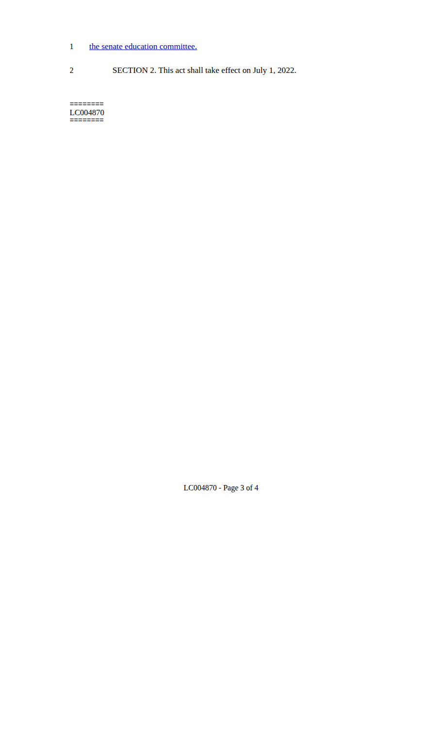1
the senate education committee.
2
SECTION 2. This act shall take effect on July 1, 2022.
========
LC004870
========
LC004870 - Page 3 of 4